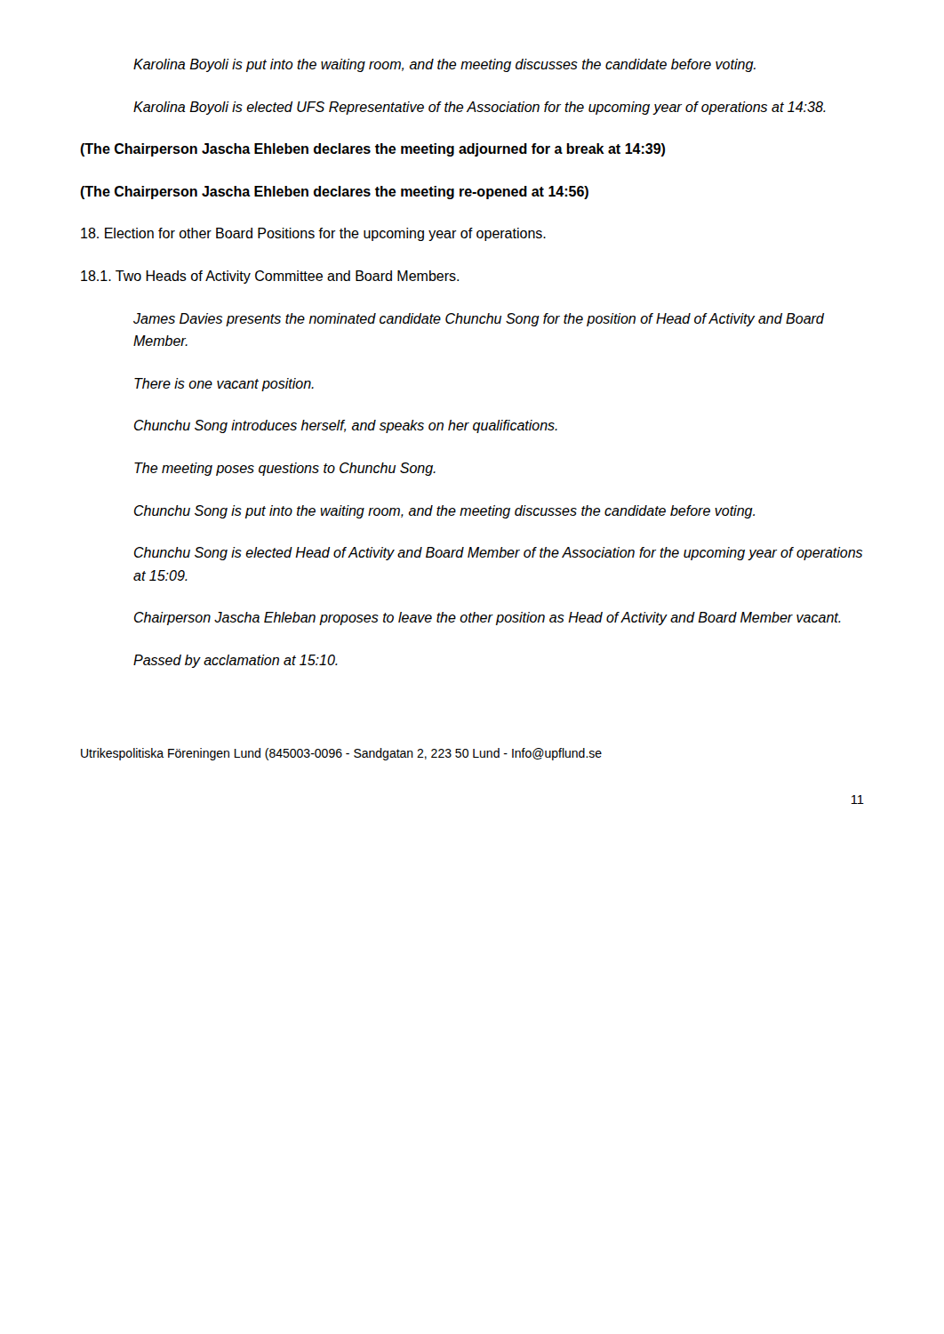Karolina Boyoli is put into the waiting room, and the meeting discusses the candidate before voting.
Karolina Boyoli is elected UFS Representative of the Association for the upcoming year of operations at 14:38.
(The Chairperson Jascha Ehleben declares the meeting adjourned for a break at 14:39)
(The Chairperson Jascha Ehleben declares the meeting re-opened at 14:56)
18. Election for other Board Positions for the upcoming year of operations.
18.1. Two Heads of Activity Committee and Board Members.
James Davies presents the nominated candidate Chunchu Song for the position of Head of Activity and Board Member.
There is one vacant position.
Chunchu Song introduces herself, and speaks on her qualifications.
The meeting poses questions to Chunchu Song.
Chunchu Song is put into the waiting room, and the meeting discusses the candidate before voting.
Chunchu Song is elected Head of Activity and Board Member of the Association for the upcoming year of operations at 15:09.
Chairperson Jascha Ehleban proposes to leave the other position as Head of Activity and Board Member vacant.
Passed by acclamation at 15:10.
Utrikespolitiska Föreningen Lund (845003-0096 - Sandgatan 2, 223 50 Lund - Info@upflund.se
11